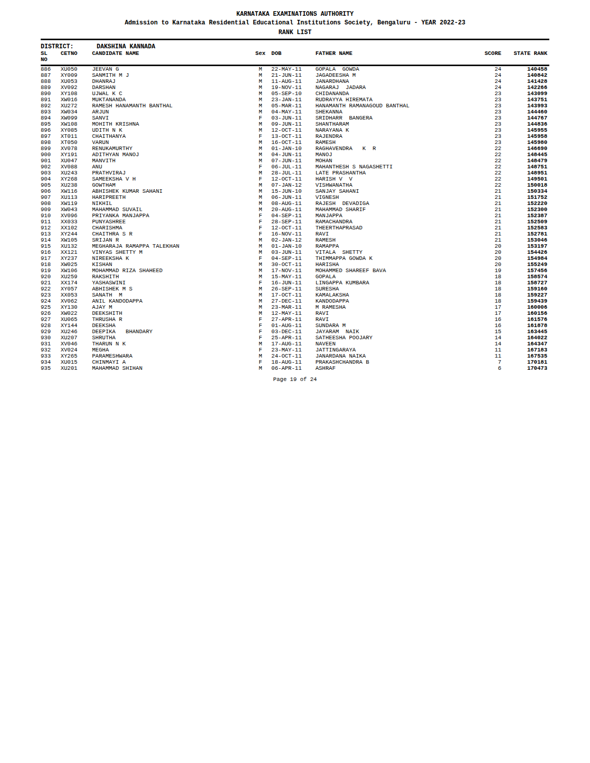KARNATAKA EXAMINATIONS AUTHORITY
Admission to Karnataka Residential Educational Institutions Society, Bengaluru - YEAR 2022-23
RANK LIST
DISTRICT: DAKSHINA KANNADA
| SL NO | CETNO | CANDIDATE NAME | Sex | DOB | FATHER NAME | SCORE | STATE RANK |
| --- | --- | --- | --- | --- | --- | --- | --- |
| 886 | XU050 | JEEVAN G | M | 22-MAY-11 | GOPALA GOWDA | 24 | 140458 |
| 887 | XY009 | SANMITH M J | M | 21-JUN-11 | JAGADEESHA M | 24 | 140842 |
| 888 | XU053 | DHANRAJ | M | 11-AUG-11 | JANARDHANA | 24 | 141428 |
| 889 | XV092 | DARSHAN | M | 19-NOV-11 | NAGARAJ JADARA | 24 | 142266 |
| 890 | XY108 | UJWAL K C | M | 05-SEP-10 | CHIDANANDA | 23 | 143099 |
| 891 | XW016 | MUKTANANDA | M | 23-JAN-11 | RUDRAYYA HIREMATA | 23 | 143751 |
| 892 | XU272 | RAMESH HANAMANTH BANTHAL | M | 05-MAR-11 | HANAMANTH RAMANAGOUD BANTHAL | 23 | 143993 |
| 893 | XW034 | ARJUN | M | 04-MAY-11 | SHEKANNA | 23 | 144460 |
| 894 | XW099 | SANVI | F | 03-JUN-11 | SRIDHARR BANGERA | 23 | 144767 |
| 895 | XW108 | MOHITH KRISHNA | M | 09-JUN-11 | SHANTHARAM | 23 | 144836 |
| 896 | XY085 | UDITH N K | M | 12-OCT-11 | NARAYANA K | 23 | 145955 |
| 897 | XT011 | CHAITHANYA | F | 13-OCT-11 | RAJENDRA | 23 | 145958 |
| 898 | XT050 | VARUN | M | 16-OCT-11 | RAMESH | 23 | 145980 |
| 899 | XV078 | RENUKAMURTHY | M | 01-JAN-10 | RAGHAVENDRA K R | 22 | 146690 |
| 900 | XY191 | ADITHYAN MANOJ | M | 04-JUN-11 | MANOJ | 22 | 148445 |
| 901 | XU047 | MANVITH | M | 07-JUN-11 | MOHAN | 22 | 148479 |
| 902 | XV088 | ANU | F | 06-JUL-11 | MAHANTHESH S NAGASHETTI | 22 | 148751 |
| 903 | XU243 | PRATHVIRAJ | M | 28-JUL-11 | LATE PRASHANTHA | 22 | 148951 |
| 904 | XY268 | SAMEEKSHA V H | F | 12-OCT-11 | HARISH V V | 22 | 149501 |
| 905 | XU238 | GOWTHAM | M | 07-JAN-12 | VISHWANATHA | 22 | 150018 |
| 906 | XW116 | ABHISHEK KUMAR SAHANI | M | 15-JUN-10 | SANJAY SAHANI | 21 | 150334 |
| 907 | XU113 | HARIPREETH | M | 06-JUN-11 | VIGNESH | 21 | 151752 |
| 908 | XW119 | NIKHIL | M | 08-AUG-11 | RAJESH DEVADIGA | 21 | 152220 |
| 909 | XW043 | MAHAMMAD SUVAIL | M | 20-AUG-11 | MAHAMMAD SHARIF | 21 | 152300 |
| 910 | XV096 | PRIYANKA MANJAPPA | F | 04-SEP-11 | MANJAPPA | 21 | 152387 |
| 911 | XX033 | PUNYASHREE | F | 28-SEP-11 | RAMACHANDRA | 21 | 152509 |
| 912 | XX102 | CHARISHMA | F | 12-OCT-11 | THEERTHAPRASAD | 21 | 152583 |
| 913 | XY244 | CHAITHRA S R | F | 16-NOV-11 | RAVI | 21 | 152781 |
| 914 | XW105 | SRIJAN R | M | 02-JAN-12 | RAMESH | 21 | 153046 |
| 915 | XU132 | MEGHARAJA RAMAPPA TALEKHAN | M | 01-JAN-10 | RAMAPPA | 20 | 153197 |
| 916 | XX121 | VINYAS SHETTY M | M | 03-JUN-11 | VITALA SHETTY | 20 | 154426 |
| 917 | XY237 | NIREEKSHA K | F | 04-SEP-11 | THIMMAPPA GOWDA K | 20 | 154984 |
| 918 | XW025 | KISHAN | M | 30-OCT-11 | HARISHA | 20 | 155249 |
| 919 | XW106 | MOHAMMAD RIZA SHAHEED | M | 17-NOV-11 | MOHAMMED SHAREEF BAVA | 19 | 157456 |
| 920 | XU259 | RAKSHITH | M | 15-MAY-11 | GOPALA | 18 | 158574 |
| 921 | XX174 | YASHASWINI | F | 16-JUN-11 | LINGAPPA KUMBARA | 18 | 158727 |
| 922 | XY057 | ABHISHEK M S | M | 26-SEP-11 | SURESHA | 18 | 159160 |
| 923 | XX053 | SANATH M | M | 17-OCT-11 | KAMALAKSHA | 18 | 159227 |
| 924 | XV062 | ANIL KANDODAPPA | M | 27-DEC-11 | KANDODAPPA | 18 | 159439 |
| 925 | XY130 | AJAY M | M | 23-MAR-11 | M RAMESHA | 17 | 160006 |
| 926 | XW022 | DEEKSHITH | M | 12-MAY-11 | RAVI | 17 | 160156 |
| 927 | XU065 | THRUSHA R | F | 27-APR-11 | RAVI | 16 | 161576 |
| 928 | XY144 | DEEKSHA | F | 01-AUG-11 | SUNDARA M | 16 | 161878 |
| 929 | XU246 | DEEPIKA BHANDARY | F | 03-DEC-11 | JAYARAM NAIK | 15 | 163445 |
| 930 | XU207 | SHRUTHA | F | 25-APR-11 | SATHEESHA POOJARY | 14 | 164022 |
| 931 | XV046 | THARUN N K | M | 17-AUG-11 | NAVEEN | 14 | 164347 |
| 932 | XV024 | MEGHA | F | 23-MAY-11 | JATTINGARAYA | 11 | 167183 |
| 933 | XY265 | PARAMESHWARA | M | 24-OCT-11 | JANARDANA NAIKA | 11 | 167535 |
| 934 | XU015 | CHINMAYI A | F | 18-AUG-11 | PRAKASHCHANDRA B | 7 | 170181 |
| 935 | XU201 | MAHAMMAD SHIHAN | M | 06-APR-11 | ASHRAF | 6 | 170473 |
Page 19 of 24